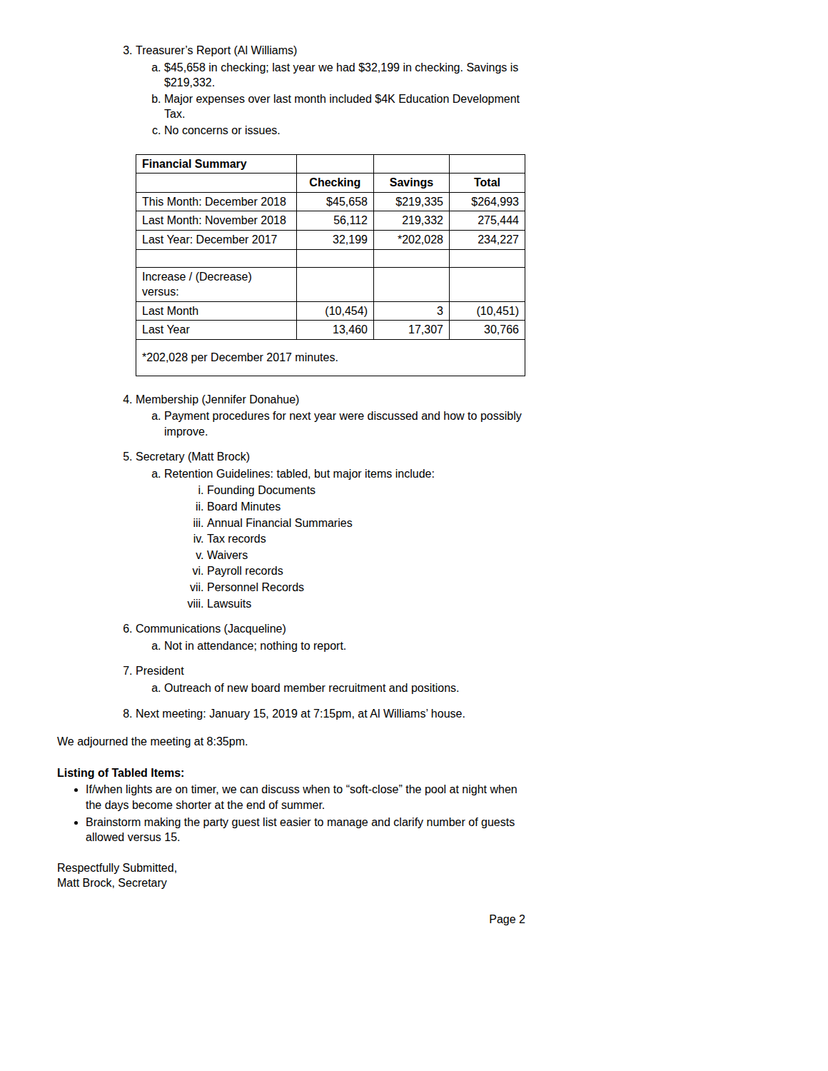Treasurer’s Report (Al Williams)
$45,658 in checking; last year we had $32,199 in checking. Savings is $219,332.
Major expenses over last month included $4K Education Development Tax.
No concerns or issues.
| Financial Summary | | | |
| | Checking | Savings | Total |
| This Month: December 2018 | $45,658 | $219,335 | $264,993 |
| Last Month: November 2018 | 56,112 | 219,332 | 275,444 |
| Last Year: December 2017 | 32,199 | *202,028 | 234,227 |
| Increase / (Decrease) versus: | | | |
| Last Month | (10,454) | 3 | (10,451) |
| Last Year | 13,460 | 17,307 | 30,766 |
| *202,028 per December 2017 minutes. |
Membership (Jennifer Donahue)
Payment procedures for next year were discussed and how to possibly improve.
Secretary (Matt Brock)
Retention Guidelines: tabled, but major items include:
Founding Documents
Board Minutes
Annual Financial Summaries
Tax records
Waivers
Payroll records
Personnel Records
Lawsuits
Communications (Jacqueline)
Not in attendance; nothing to report.
President
Outreach of new board member recruitment and positions.
Next meeting: January 15, 2019 at 7:15pm, at Al Williams’ house.
We adjourned the meeting at 8:35pm.
Listing of Tabled Items:
If/when lights are on timer, we can discuss when to “soft-close” the pool at night when the days become shorter at the end of summer.
Brainstorm making the party guest list easier to manage and clarify number of guests allowed versus 15.
Respectfully Submitted,
Matt Brock, Secretary
Page 2